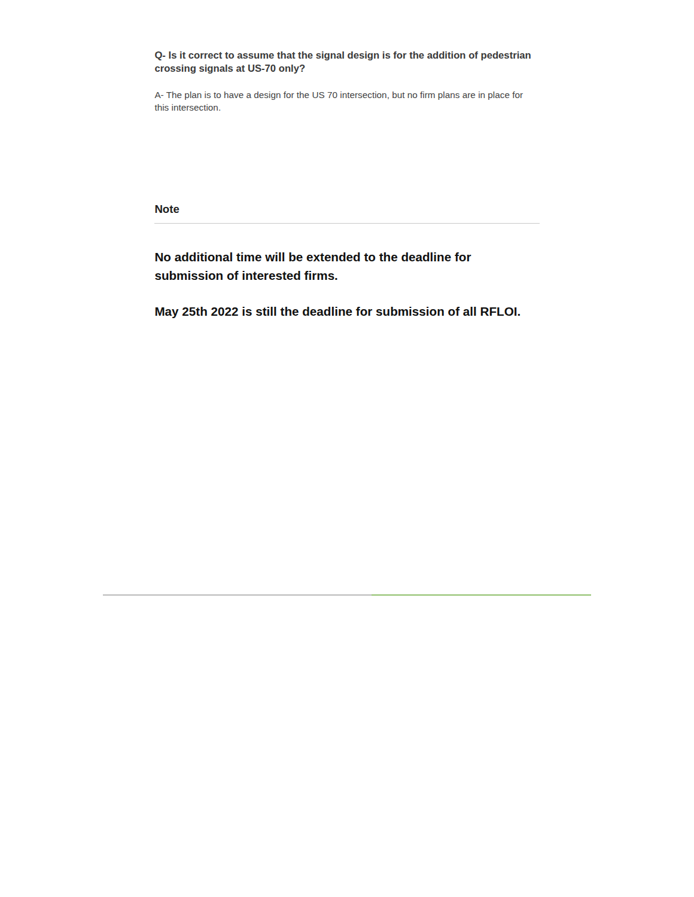Q- Is it correct to assume that the signal design is for the addition of pedestrian crossing signals at US-70 only?
A- The plan is to have a design for the US 70 intersection, but no firm plans are in place for this intersection.
Note
No additional time will be extended to the deadline for submission of interested firms.
May 25th 2022 is still the deadline for submission of all RFLOI.